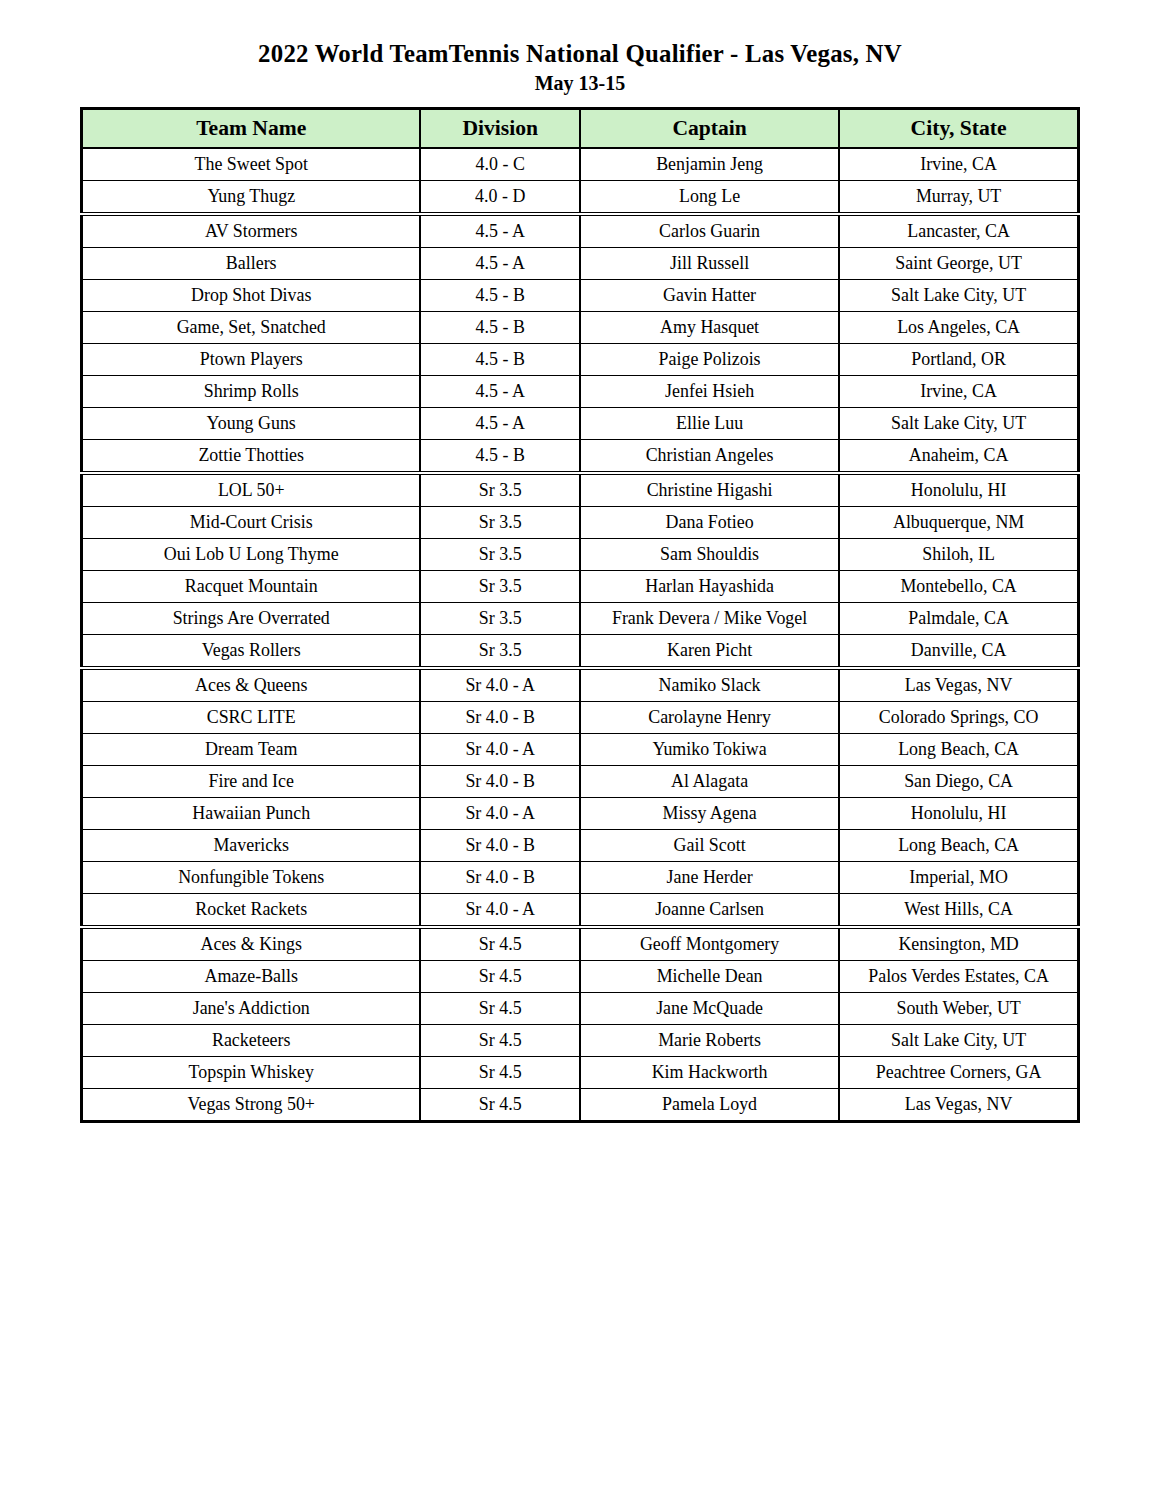2022 World TeamTennis National Qualifier - Las Vegas, NV
May 13-15
| Team Name | Division | Captain | City, State |
| --- | --- | --- | --- |
| The Sweet Spot | 4.0 - C | Benjamin Jeng | Irvine, CA |
| Yung Thugz | 4.0 - D | Long Le | Murray, UT |
| AV Stormers | 4.5 - A | Carlos Guarin | Lancaster, CA |
| Ballers | 4.5 - A | Jill Russell | Saint George, UT |
| Drop Shot Divas | 4.5 - B | Gavin Hatter | Salt Lake City, UT |
| Game, Set, Snatched | 4.5 - B | Amy Hasquet | Los Angeles, CA |
| Ptown Players | 4.5 - B | Paige Polizois | Portland, OR |
| Shrimp Rolls | 4.5 - A | Jenfei Hsieh | Irvine, CA |
| Young Guns | 4.5 - A | Ellie Luu | Salt Lake City, UT |
| Zottie Thotties | 4.5 - B | Christian Angeles | Anaheim, CA |
| LOL 50+ | Sr 3.5 | Christine Higashi | Honolulu, HI |
| Mid-Court Crisis | Sr 3.5 | Dana Fotieo | Albuquerque, NM |
| Oui Lob U Long Thyme | Sr 3.5 | Sam Shouldis | Shiloh, IL |
| Racquet Mountain | Sr 3.5 | Harlan Hayashida | Montebello, CA |
| Strings Are Overrated | Sr 3.5 | Frank Devera / Mike Vogel | Palmdale, CA |
| Vegas Rollers | Sr 3.5 | Karen Picht | Danville, CA |
| Aces & Queens | Sr 4.0 - A | Namiko Slack | Las Vegas, NV |
| CSRC LITE | Sr 4.0 - B | Carolayne Henry | Colorado Springs, CO |
| Dream Team | Sr 4.0 - A | Yumiko Tokiwa | Long Beach, CA |
| Fire and Ice | Sr 4.0 - B | Al Alagata | San Diego, CA |
| Hawaiian Punch | Sr 4.0 - A | Missy Agena | Honolulu, HI |
| Mavericks | Sr 4.0 - B | Gail Scott | Long Beach, CA |
| Nonfungible Tokens | Sr 4.0 - B | Jane Herder | Imperial, MO |
| Rocket Rackets | Sr 4.0 - A | Joanne Carlsen | West Hills, CA |
| Aces & Kings | Sr 4.5 | Geoff Montgomery | Kensington, MD |
| Amaze-Balls | Sr 4.5 | Michelle Dean | Palos Verdes Estates, CA |
| Jane's Addiction | Sr 4.5 | Jane McQuade | South Weber, UT |
| Racketeers | Sr 4.5 | Marie Roberts | Salt Lake City, UT |
| Topspin Whiskey | Sr 4.5 | Kim Hackworth | Peachtree Corners, GA |
| Vegas Strong 50+ | Sr 4.5 | Pamela Loyd | Las Vegas, NV |